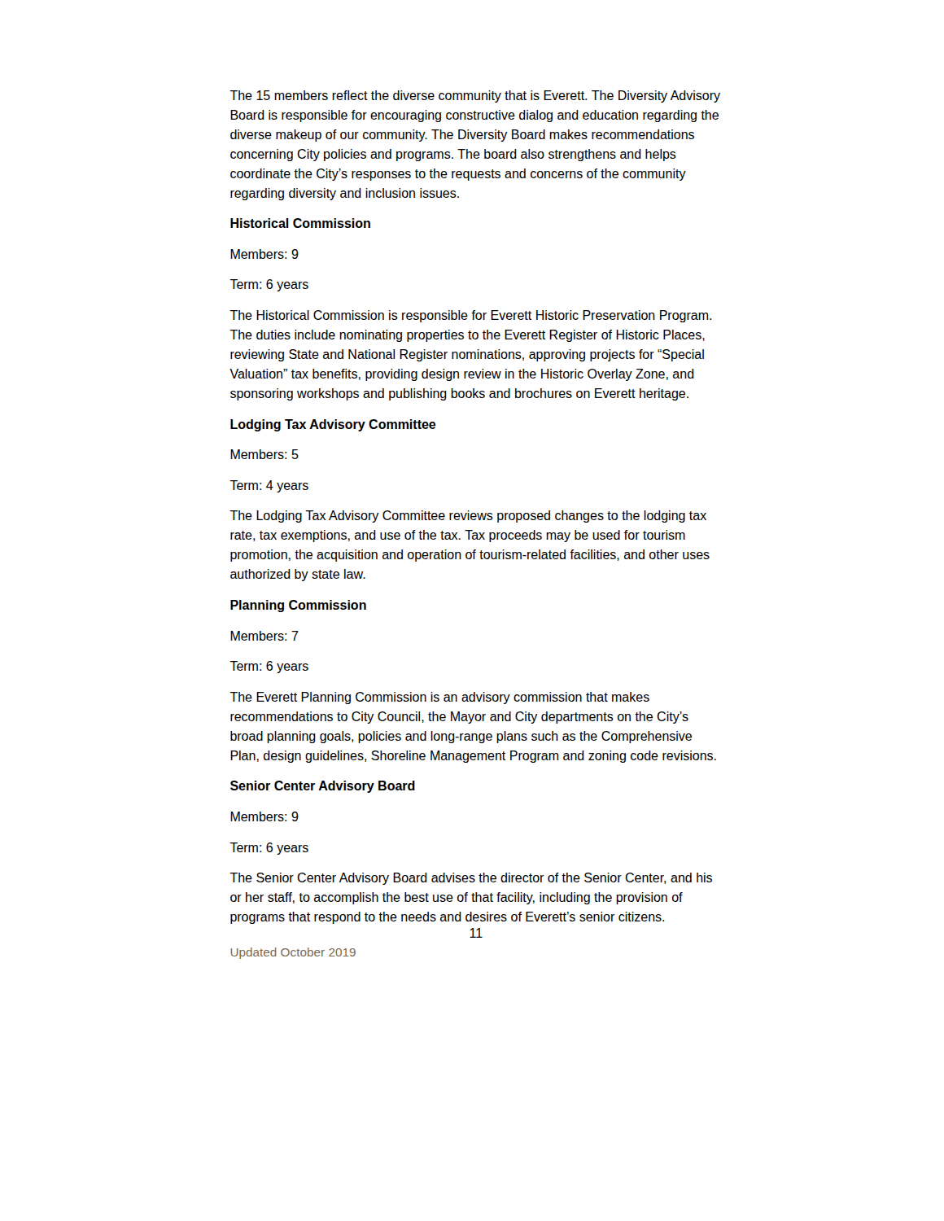The 15 members reflect the diverse community that is Everett. The Diversity Advisory Board is responsible for encouraging constructive dialog and education regarding the diverse makeup of our community. The Diversity Board makes recommendations concerning City policies and programs. The board also strengthens and helps coordinate the City’s responses to the requests and concerns of the community regarding diversity and inclusion issues.
Historical Commission
Members: 9
Term: 6 years
The Historical Commission is responsible for Everett Historic Preservation Program. The duties include nominating properties to the Everett Register of Historic Places, reviewing State and National Register nominations, approving projects for “Special Valuation” tax benefits, providing design review in the Historic Overlay Zone, and sponsoring workshops and publishing books and brochures on Everett heritage.
Lodging Tax Advisory Committee
Members: 5
Term: 4 years
The Lodging Tax Advisory Committee reviews proposed changes to the lodging tax rate, tax exemptions, and use of the tax. Tax proceeds may be used for tourism promotion, the acquisition and operation of tourism-related facilities, and other uses authorized by state law.
Planning Commission
Members: 7
Term: 6 years
The Everett Planning Commission is an advisory commission that makes recommendations to City Council, the Mayor and City departments on the City’s broad planning goals, policies and long-range plans such as the Comprehensive Plan, design guidelines, Shoreline Management Program and zoning code revisions.
Senior Center Advisory Board
Members: 9
Term: 6 years
The Senior Center Advisory Board advises the director of the Senior Center, and his or her staff, to accomplish the best use of that facility, including the provision of programs that respond to the needs and desires of Everett’s senior citizens.
11
Updated October 2019